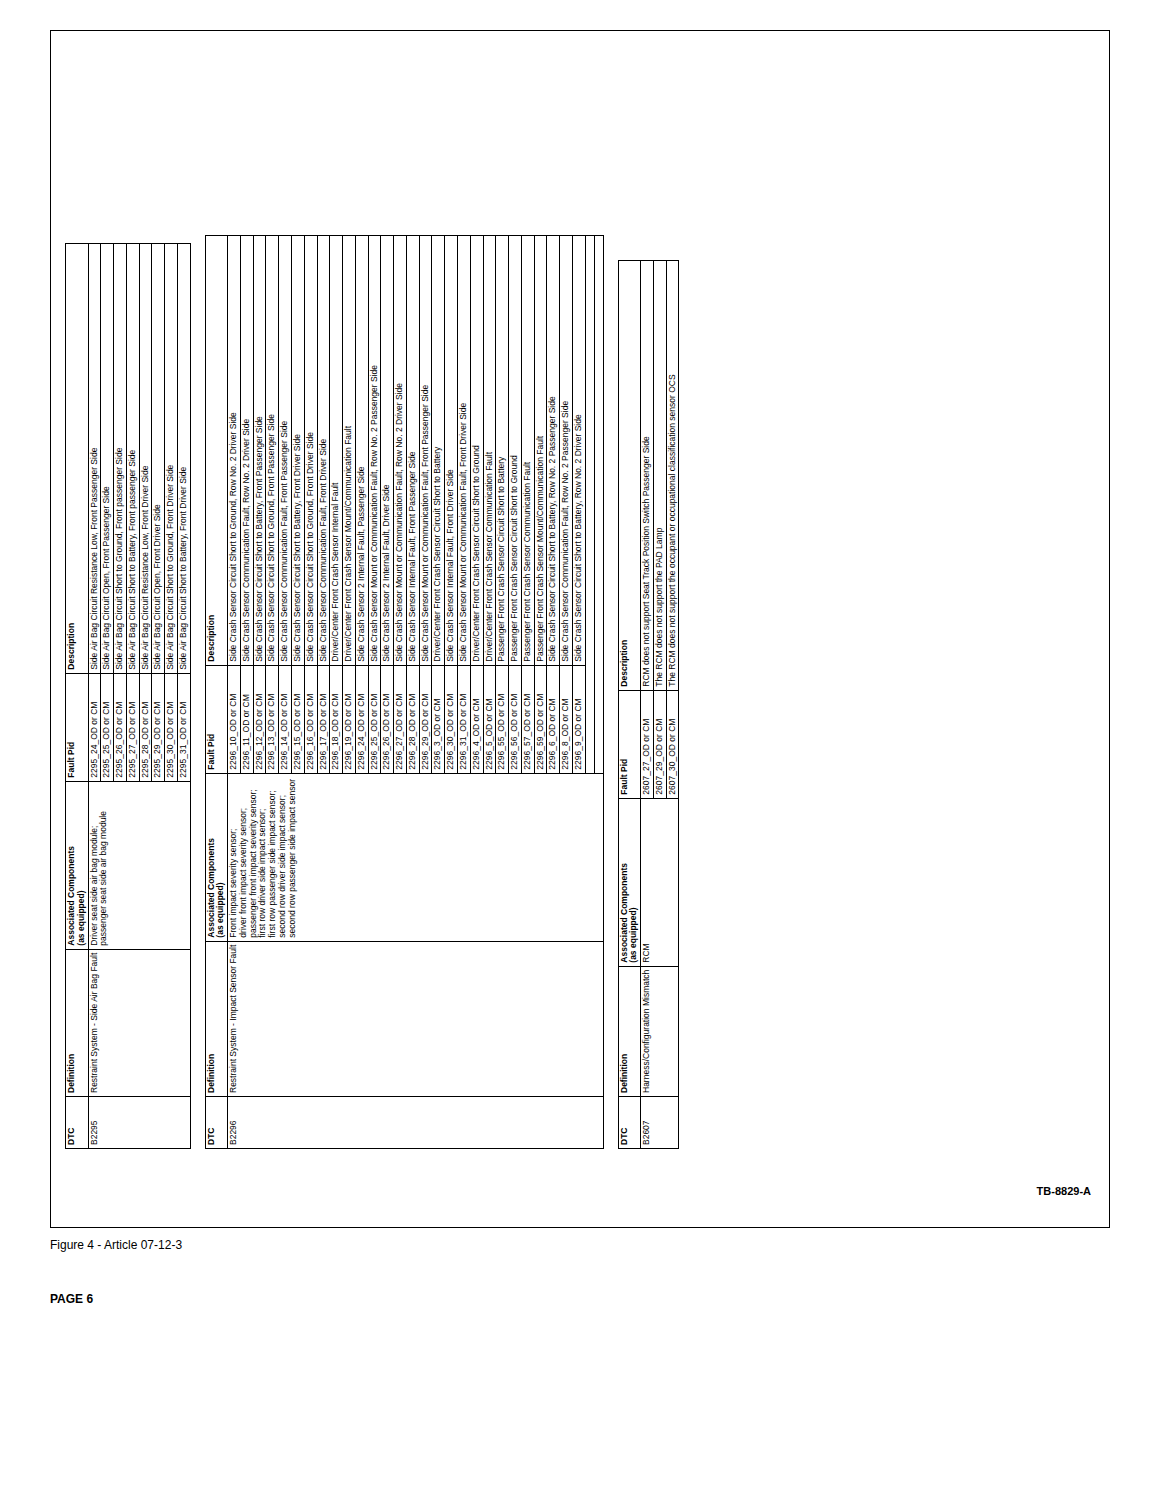| DTC | Definition | Associated Components (as equipped) | Fault Pid | Description |
| --- | --- | --- | --- | --- |
| B2295 | Restraint System - Side Air Bag Fault | Driver seat side air bag module; passenger seat side air bag module | 2295_24_OD or CM | Side Air Bag Circuit Resistance Low, Front Passenger Side |
| 2295_25_OD or CM | Side Air Bag Circuit Open, Front Passenger Side |
| 2295_26_OD or CM | Side Air Bag Circuit Short to Ground, Front passenger Side |
| 2295_27_OD or CM | Side Air Bag Circuit Short to Battery, Front passenger Side |
| 2295_28_OD or CM | Side Air Bag Circuit Resistance Low, Front Driver Side |
| 2295_29_OD or CM | Side Air Bag Circuit Open, Front Driver Side |
| 2295_30_OD or CM | Side Air Bag Circuit Short to Ground, Front Driver Side |
| 2295_31_OD or CM | Side Air Bag Circuit Short to Battery, Front Driver Side |
| DTC | Definition | Associated Components (as equipped) | Fault Pid | Description |
| --- | --- | --- | --- | --- |
| B2296 | Restraint System - Impact Sensor Fault | Front impact severity sensor; driver front impact severity sensor; passenger front impact severity sensor; first row driver side impact sensor; first row passenger side impact sensor; second row driver side impact sensor; second row passenger side impact sensor | 2296_10_OD or CM | Side Crash Sensor Circuit Short to Ground, Row No. 2 Driver Side |
| 2296_11_OD or CM | Side Crash Sensor Communication Fault, Row No. 2 Driver Side |
| 2296_12_OD or CM | Side Crash Sensor Circuit Short to Battery, Front Passenger Side |
| 2296_13_OD or CM | Side Crash Sensor Circuit Short to Ground, Front Passenger Side |
| 2296_14_OD or CM | Side Crash Sensor Communication Fault, Front Passenger Side |
| 2296_15_OD or CM | Side Crash Sensor Circuit Short to Battery, Front Driver Side |
| 2296_16_OD or CM | Side Crash Sensor Circuit Short to Ground, Front Driver Side |
| 2296_17_OD or CM | Side Crash Sensor Communication Fault, Front Driver Side |
| 2296_18_OD or CM | Driver/Center Front Crash Sensor Internal Fault |
| 2296_19_OD or CM | Driver/Center Front Crash Sensor Mount/Communication Fault |
| 2296_24_OD or CM | Side Crash Sensor 2 Internal Fault, Passenger Side |
| 2296_25_OD or CM | Side Crash Sensor Mount or Communication Fault, Row No. 2 Passenger Side |
| 2296_26_OD or CM | Side Crash Sensor 2 Internal Fault, Driver Side |
| 2296_27_OD or CM | Side Crash Sensor Mount or Communication Fault, Row No. 2 Driver Side |
| 2296_28_OD or CM | Side Crash Sensor Internal Fault, Front Passenger Side |
| 2296_29_OD or CM | Side Crash Sensor Mount or Communication Fault, Front Passenger Side |
| 2296_3_OD or CM | Driver/Center Front Crash Sensor Circuit Short to Battery |
| 2296_30_OD or CM | Side Crash Sensor Internal Fault, Front Driver Side |
| 2296_31_OD or CM | Side Crash Sensor Mount or Communication Fault, Front Driver Side |
| 2296_4_OD or CM | Driver/Center Front Crash Sensor Circuit Short to Ground |
| 2296_5_OD or CM | Driver/Center Front Crash Sensor Communication Fault |
| 2296_55_OD or CM | Passenger Front Crash Sensor Circuit Short to Battery |
| 2296_56_OD or CM | Passenger Front Crash Sensor Circuit Short to Ground |
| 2296_57_OD or CM | Passenger Front Crash Sensor Communication Fault |
| 2296_59_OD or CM | Passenger Front Crash Sensor Mount/Communication Fault |
| 2296_6_OD or CM | Side Crash Sensor Circuit Short to Battery, Row No. 2 Passenger Side |
| 2296_8_OD or CM | Side Crash Sensor Communication Fault, Row No. 2 Passenger Side |
| 2296_9_OD or CM | Side Crash Sensor Circuit Short to Battery, Row No. 2 Driver Side |
| DTC | Definition | Associated Components (as equipped) | Fault Pid | Description |
| --- | --- | --- | --- | --- |
| B2607 | Harness/Configuration Mismatch | RCM | 2607_27_OD or CM | RCM does not support Seat Track Position Switch Passenger Side |
| 2607_29_OD or CM | The RCM does not support the PAD Lamp |
| 2607_30_OD or CM | The RCM does not support the occupant or occupational classification sensor OCS |
TB-8829-A
Figure 4 - Article 07-12-3
PAGE 6